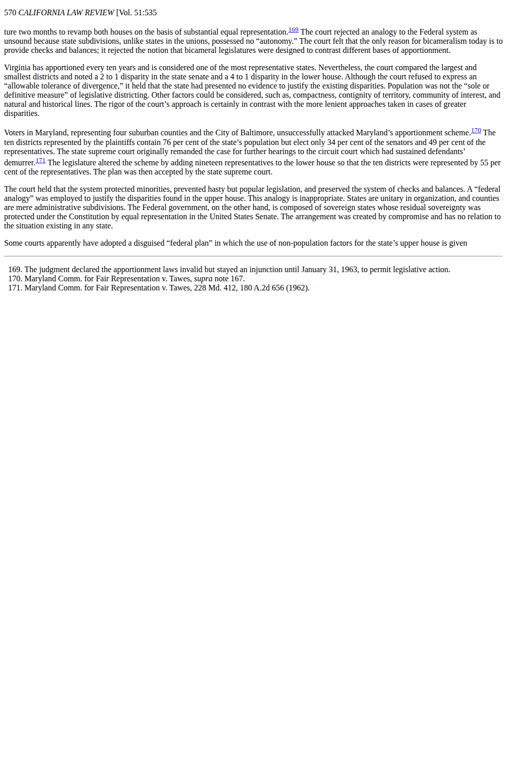570 CALIFORNIA LAW REVIEW [Vol. 51:535
ture two months to revamp both houses on the basis of substantial equal representation.169 The court rejected an analogy to the Federal system as unsound because state subdivisions, unlike states in the unions, possessed no “autonomy.” The court felt that the only reason for bicameralism today is to provide checks and balances; it rejected the notion that bicameral legislatures were designed to contrast different bases of apportionment.
Virginia has apportioned every ten years and is considered one of the most representative states. Nevertheless, the court compared the largest and smallest districts and noted a 2 to 1 disparity in the state senate and a 4 to 1 disparity in the lower house. Although the court refused to express an “allowable tolerance of divergence,” it held that the state had presented no evidence to justify the existing disparities. Population was not the “sole or definitive measure” of legislative districting. Other factors could be considered, such as, compactness, contignity of territory, community of interest, and natural and historical lines. The rigor of the court’s approach is certainly in contrast with the more lenient approaches taken in cases of greater disparities.
Voters in Maryland, representing four suburban counties and the City of Baltimore, unsuccessfully attacked Maryland’s apportionment scheme.170 The ten districts represented by the plaintiffs contain 76 per cent of the state’s population but elect only 34 per cent of the senators and 49 per cent of the representatives. The state supreme court originally remanded the case for further hearings to the circuit court which had sustained defendants’ demurrer.171 The legislature altered the scheme by adding nineteen representatives to the lower house so that the ten districts were represented by 55 per cent of the representatives. The plan was then accepted by the state supreme court.
The court held that the system protected minorities, prevented hasty but popular legislation, and preserved the system of checks and balances. A “federal analogy” was employed to justify the disparities found in the upper house. This analogy is inappropriate. States are unitary in organization, and counties are mere administrative subdivisions. The Federal government, on the other hand, is composed of sovereign states whose residual sovereignty was protected under the Constitution by equal representation in the United States Senate. The arrangement was created by compromise and has no relation to the situation existing in any state.
Some courts apparently have adopted a disguised “federal plan” in which the use of non-population factors for the state’s upper house is given
The judgment declared the apportionment laws invalid but stayed an injunction until January 31, 1963, to permit legislative action.
Maryland Comm. for Fair Representation v. Tawes, supra note 167.
Maryland Comm. for Fair Representation v. Tawes, 228 Md. 412, 180 A.2d 656 (1962).